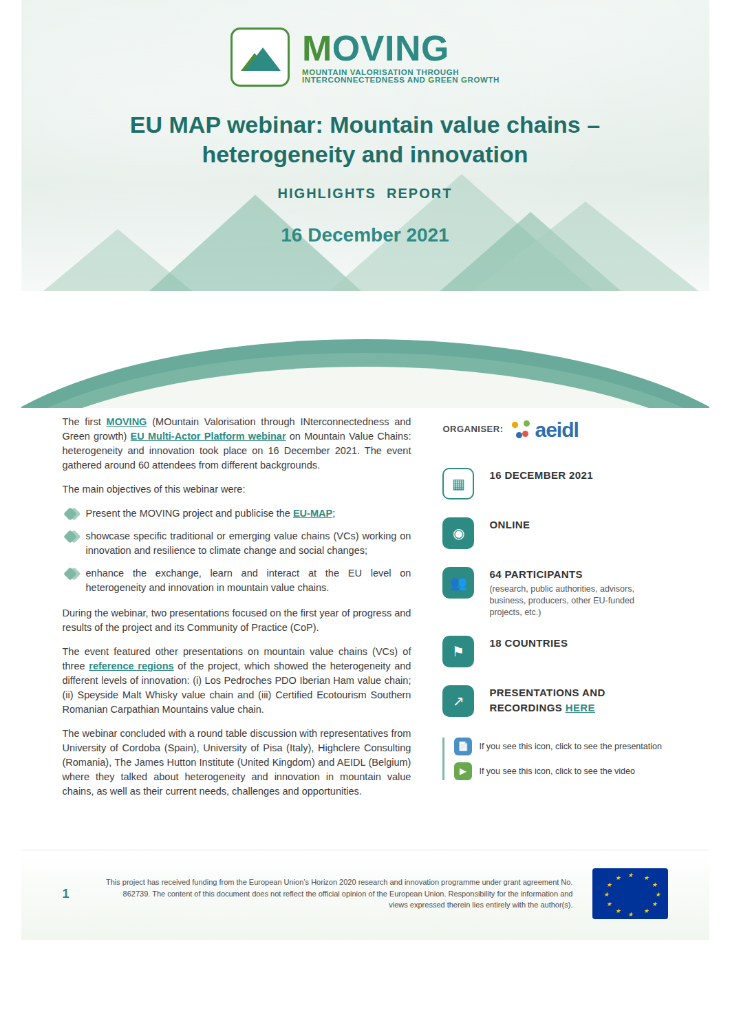MOVING MOuntain Valorisation through
INterconnectedness and Green Growth
EU MAP webinar: Mountain value chains –
heterogeneity and innovation
HIGHLIGHTS REPORT
16 December 2021
The first MOVING (MOuntain Valorisation through INterconnectedness and Green growth) EU Multi-Actor Platform webinar on Mountain Value Chains: heterogeneity and innovation took place on 16 December 2021. The event gathered around 60 attendees from different backgrounds.
The main objectives of this webinar were:
Present the MOVING project and publicise the EU-MAP;
showcase specific traditional or emerging value chains (VCs) working on innovation and resilience to climate change and social changes;
enhance the exchange, learn and interact at the EU level on heterogeneity and innovation in mountain value chains.
During the webinar, two presentations focused on the first year of progress and results of the project and its Community of Practice (CoP).
The event featured other presentations on mountain value chains (VCs) of three reference regions of the project, which showed the heterogeneity and different levels of innovation: (i) Los Pedroches PDO Iberian Ham value chain; (ii) Speyside Malt Whisky value chain and (iii) Certified Ecotourism Southern Romanian Carpathian Mountains value chain.
The webinar concluded with a round table discussion with representatives from University of Cordoba (Spain), University of Pisa (Italy), Highclere Consulting (Romania), The James Hutton Institute (United Kingdom) and AEIDL (Belgium) where they talked about heterogeneity and innovation in mountain value chains, as well as their current needs, challenges and opportunities.
ORGANISER: aeidl
▦
16 DECEMBER 2021
◉
ONLINE
👥
64 PARTICIPANTS (research, public authorities, advisors, business, producers, other EU-funded projects, etc.)
⚑
18 COUNTRIES
↗
PRESENTATIONS AND
RECORDINGS HERE
📄 If you see this icon, click to see the presentation
▶ If you see this icon, click to see the video
1
This project has received funding from the European Union’s Horizon 2020 research and innovation programme under grant agreement No. 862739. The content of this document does not reflect the official opinion of the European Union. Responsibility for the information and views expressed therein lies entirely with the author(s).
★ ★ ★ ★ ★ ★ ★ ★ ★ ★ ★ ★